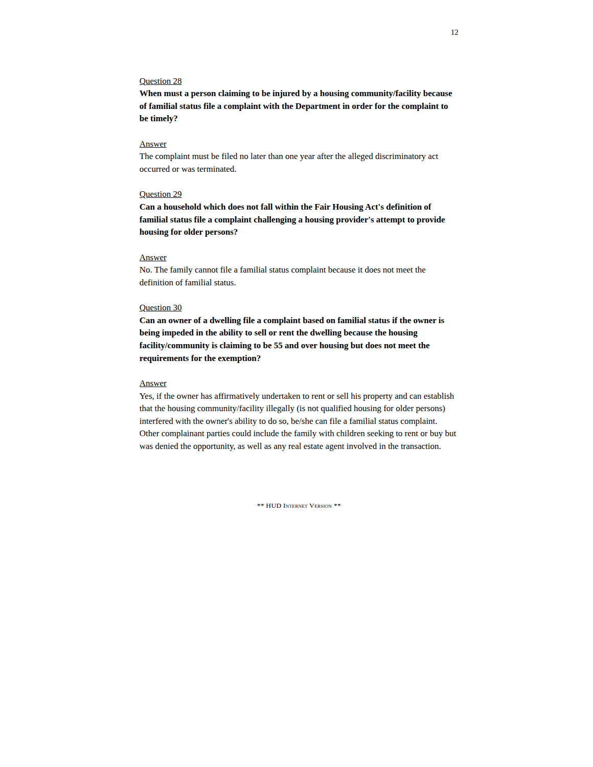12
Question 28
When must a person claiming to be injured by a housing community/facility because of familial status file a complaint with the Department in order for the complaint to be timely?
Answer
The complaint must be filed no later than one year after the alleged discriminatory act occurred or was terminated.
Question 29
Can a household which does not fall within the Fair Housing Act's definition of familial status file a complaint challenging a housing provider's attempt to provide housing for older persons?
Answer
No. The family cannot file a familial status complaint because it does not meet the definition of familial status.
Question 30
Can an owner of a dwelling file a complaint based on familial status if the owner is being impeded in the ability to sell or rent the dwelling because the housing facility/community is claiming to be 55 and over housing but does not meet the requirements for the exemption?
Answer
Yes, if the owner has affirmatively undertaken to rent or sell his property and can establish that the housing community/facility illegally (is not qualified housing for older persons) interfered with the owner's ability to do so, be/she can file a familial status complaint. Other complainant parties could include the family with children seeking to rent or buy but was denied the opportunity, as well as any real estate agent involved in the transaction.
** HUD Internet Version **